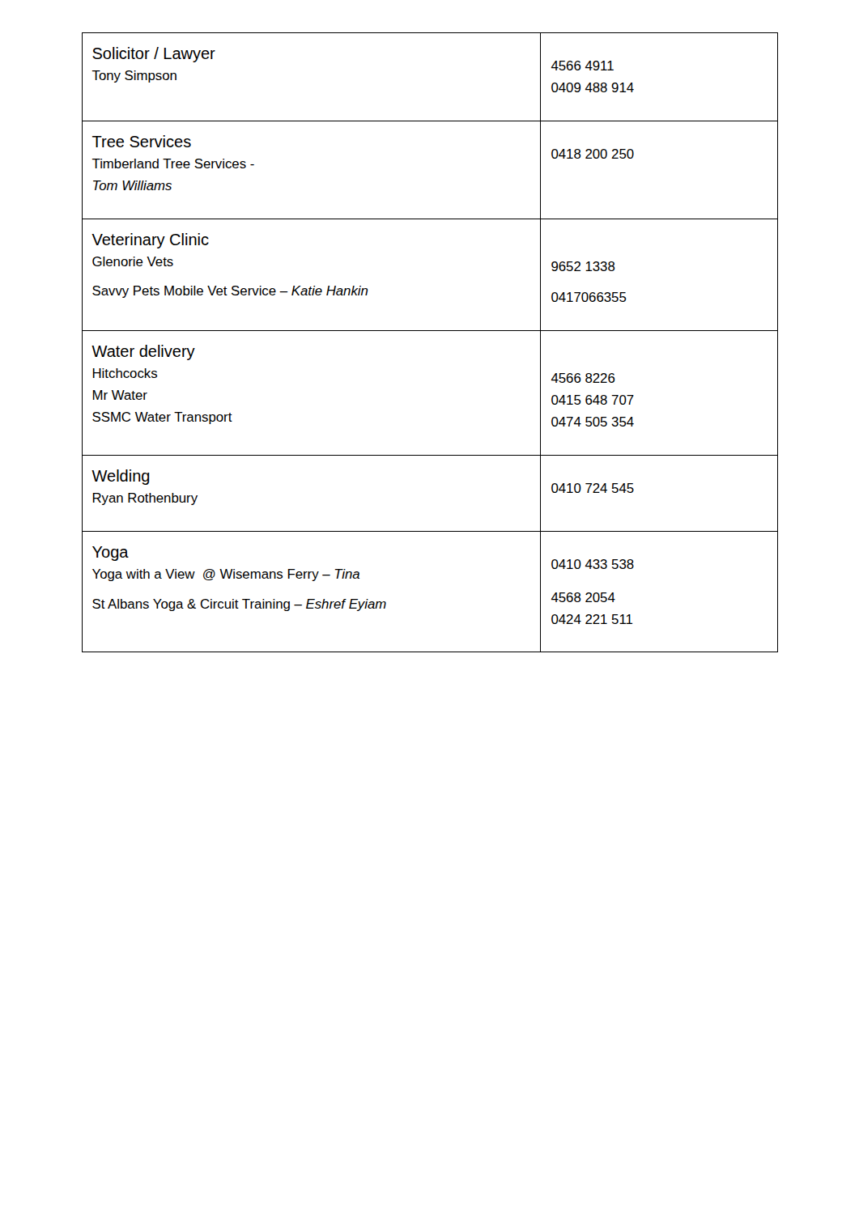| Solicitor / Lawyer Tony Simpson | 4566 4911 0409 488 914 |
| Tree Services Timberland Tree Services - Tom Williams | 0418 200 250 |
| Veterinary Clinic Glenorie Vets Savvy Pets Mobile Vet Service – Katie Hankin | 9652 1338 0417066355 |
| Water delivery Hitchcocks Mr Water SSMC Water Transport | 4566 8226 0415 648 707 0474 505 354 |
| Welding Ryan Rothenbury | 0410 724 545 |
| Yoga Yoga with a View @ Wisemans Ferry – Tina St Albans Yoga & Circuit Training – Eshref Eyiam | 0410 433 538 4568 2054 0424 221 511 |